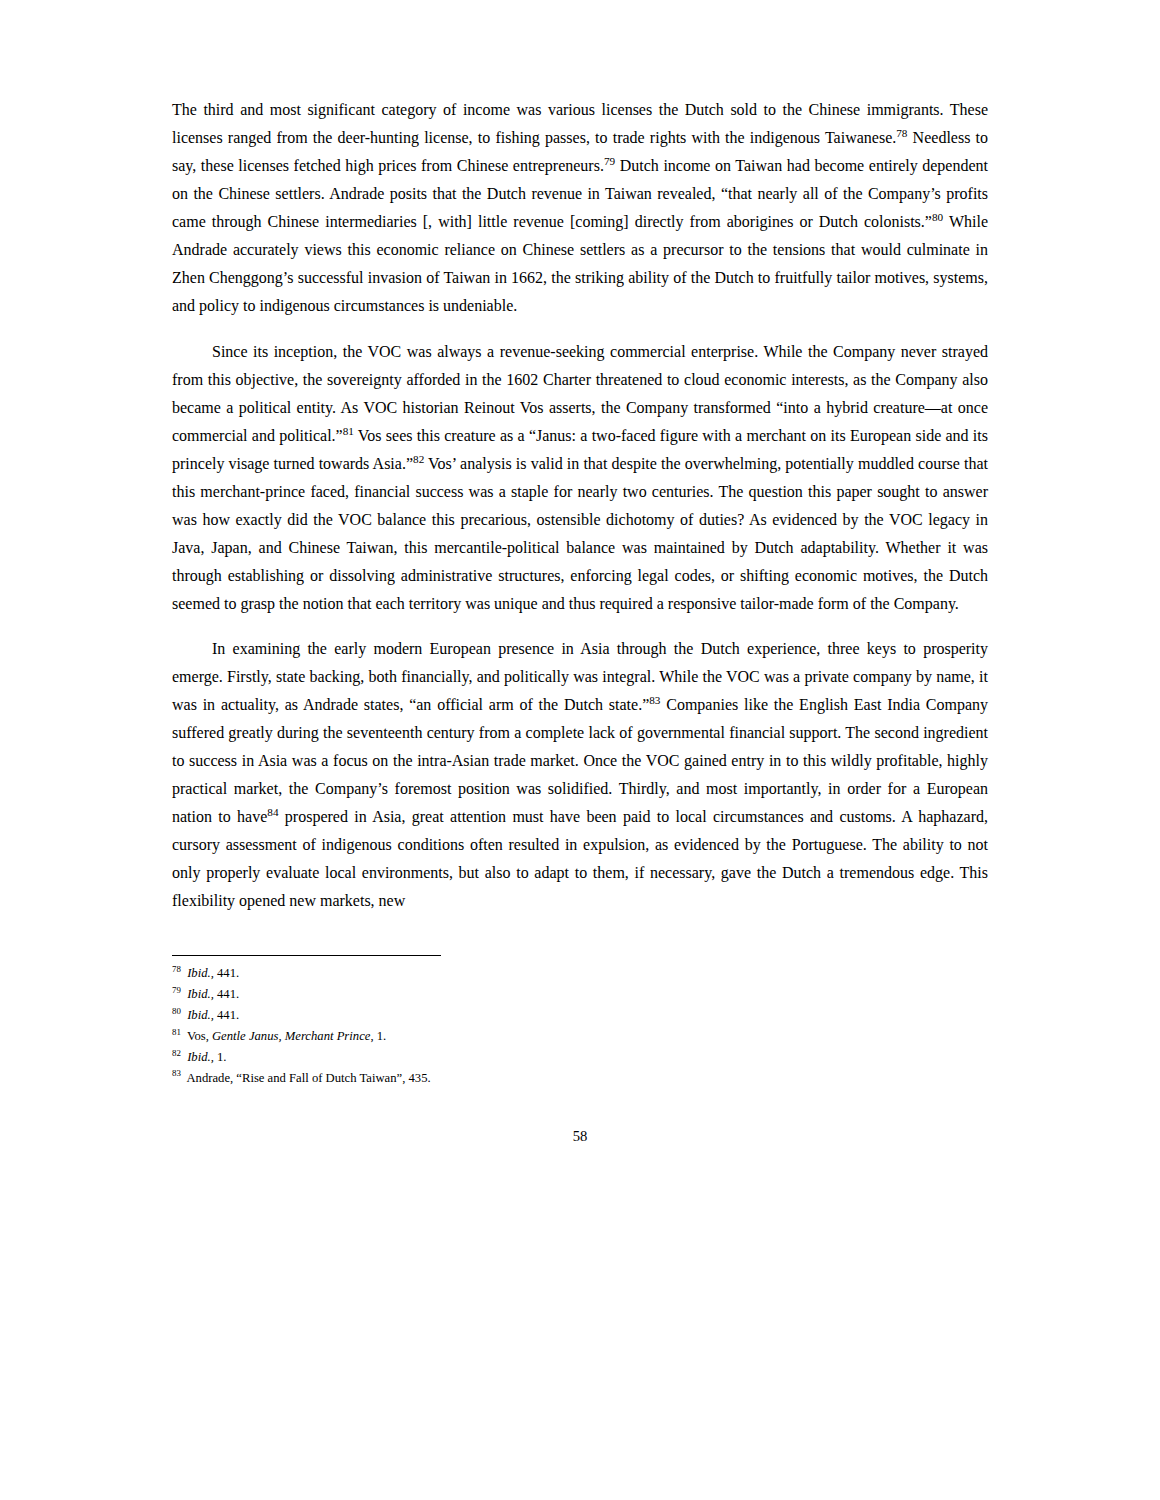The third and most significant category of income was various licenses the Dutch sold to the Chinese immigrants. These licenses ranged from the deer-hunting license, to fishing passes, to trade rights with the indigenous Taiwanese.78 Needless to say, these licenses fetched high prices from Chinese entrepreneurs.79 Dutch income on Taiwan had become entirely dependent on the Chinese settlers. Andrade posits that the Dutch revenue in Taiwan revealed, “that nearly all of the Company’s profits came through Chinese intermediaries [, with] little revenue [coming] directly from aborigines or Dutch colonists.”80 While Andrade accurately views this economic reliance on Chinese settlers as a precursor to the tensions that would culminate in Zhen Chenggong’s successful invasion of Taiwan in 1662, the striking ability of the Dutch to fruitfully tailor motives, systems, and policy to indigenous circumstances is undeniable.
Since its inception, the VOC was always a revenue-seeking commercial enterprise. While the Company never strayed from this objective, the sovereignty afforded in the 1602 Charter threatened to cloud economic interests, as the Company also became a political entity. As VOC historian Reinout Vos asserts, the Company transformed “into a hybrid creature—at once commercial and political.”81 Vos sees this creature as a “Janus: a two-faced figure with a merchant on its European side and its princely visage turned towards Asia.”82 Vos’ analysis is valid in that despite the overwhelming, potentially muddled course that this merchant-prince faced, financial success was a staple for nearly two centuries. The question this paper sought to answer was how exactly did the VOC balance this precarious, ostensible dichotomy of duties? As evidenced by the VOC legacy in Java, Japan, and Chinese Taiwan, this mercantile-political balance was maintained by Dutch adaptability. Whether it was through establishing or dissolving administrative structures, enforcing legal codes, or shifting economic motives, the Dutch seemed to grasp the notion that each territory was unique and thus required a responsive tailor-made form of the Company.
In examining the early modern European presence in Asia through the Dutch experience, three keys to prosperity emerge. Firstly, state backing, both financially, and politically was integral. While the VOC was a private company by name, it was in actuality, as Andrade states, “an official arm of the Dutch state.”83 Companies like the English East India Company suffered greatly during the seventeenth century from a complete lack of governmental financial support. The second ingredient to success in Asia was a focus on the intra-Asian trade market. Once the VOC gained entry in to this wildly profitable, highly practical market, the Company’s foremost position was solidified. Thirdly, and most importantly, in order for a European nation to have84 prospered in Asia, great attention must have been paid to local circumstances and customs. A haphazard, cursory assessment of indigenous conditions often resulted in expulsion, as evidenced by the Portuguese. The ability to not only properly evaluate local environments, but also to adapt to them, if necessary, gave the Dutch a tremendous edge. This flexibility opened new markets, new
78 Ibid., 441.
79 Ibid., 441.
80 Ibid., 441.
81 Vos, Gentle Janus, Merchant Prince, 1.
82 Ibid., 1.
83 Andrade, “Rise and Fall of Dutch Taiwan”, 435.
58